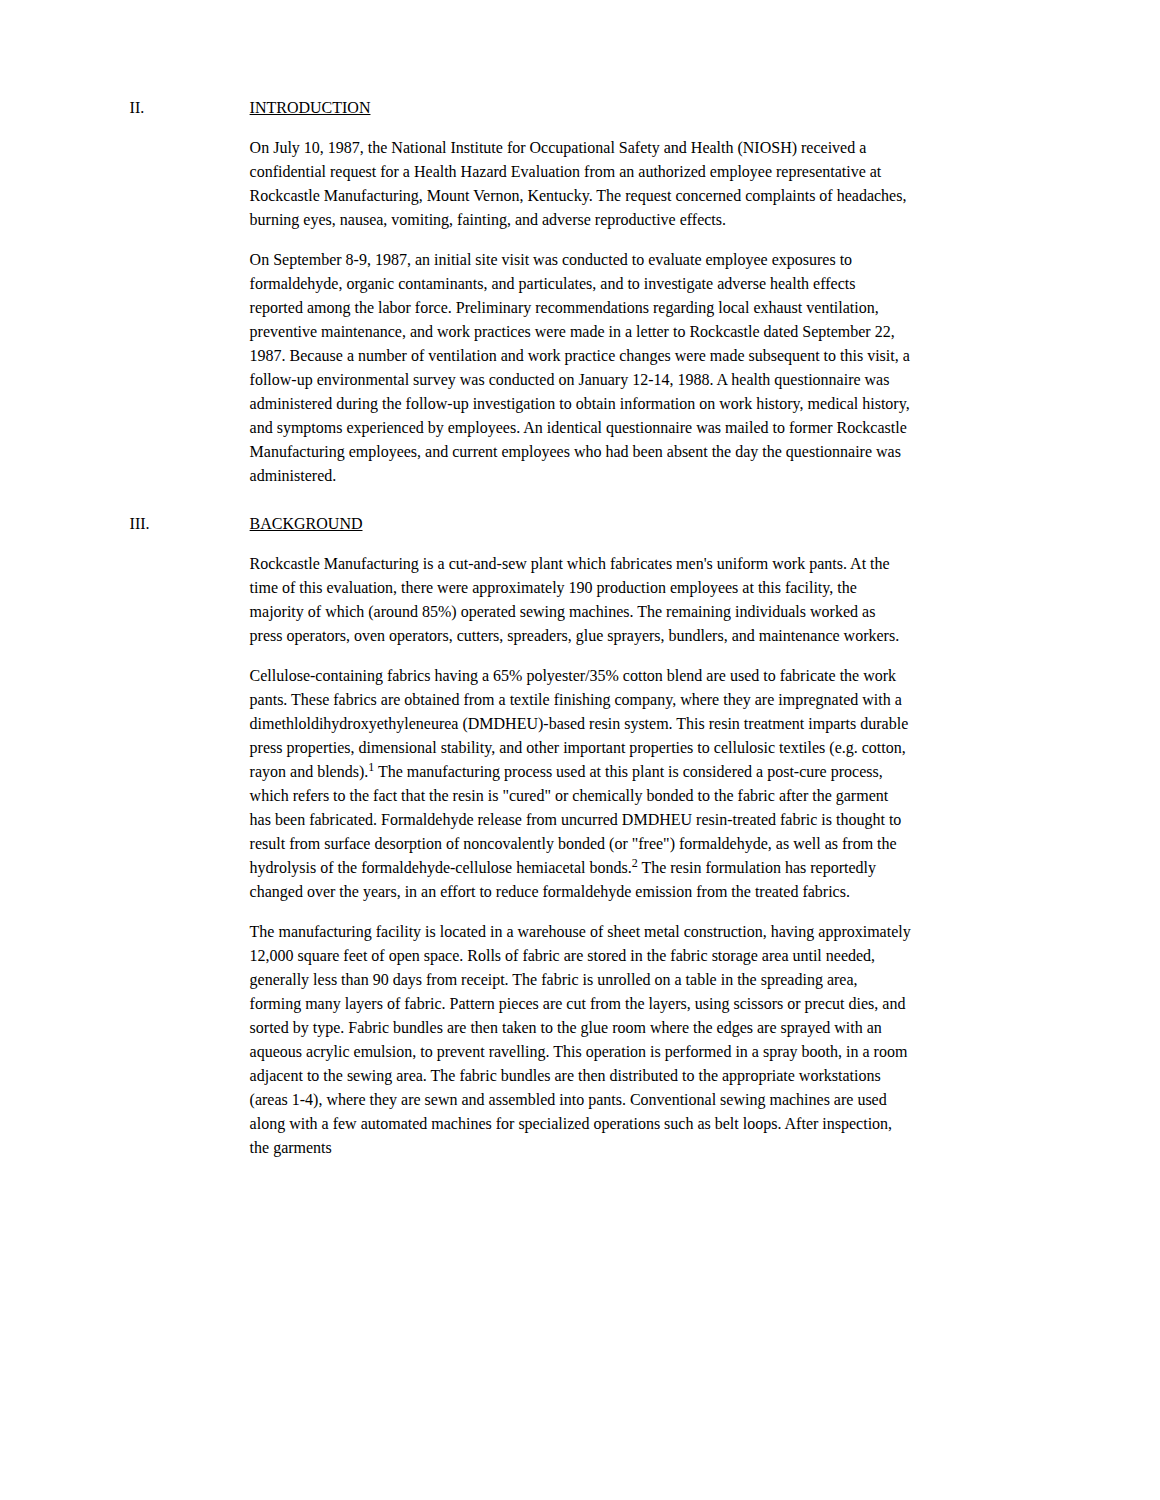II.
INTRODUCTION
On July 10, 1987, the National Institute for Occupational Safety and Health (NIOSH) received a confidential request for a Health Hazard Evaluation from an authorized employee representative at Rockcastle Manufacturing, Mount Vernon, Kentucky. The request concerned complaints of headaches, burning eyes, nausea, vomiting, fainting, and adverse reproductive effects.
On September 8-9, 1987, an initial site visit was conducted to evaluate employee exposures to formaldehyde, organic contaminants, and particulates, and to investigate adverse health effects reported among the labor force. Preliminary recommendations regarding local exhaust ventilation, preventive maintenance, and work practices were made in a letter to Rockcastle dated September 22, 1987. Because a number of ventilation and work practice changes were made subsequent to this visit, a follow-up environmental survey was conducted on January 12-14, 1988. A health questionnaire was administered during the follow-up investigation to obtain information on work history, medical history, and symptoms experienced by employees. An identical questionnaire was mailed to former Rockcastle Manufacturing employees, and current employees who had been absent the day the questionnaire was administered.
III.
BACKGROUND
Rockcastle Manufacturing is a cut-and-sew plant which fabricates men's uniform work pants. At the time of this evaluation, there were approximately 190 production employees at this facility, the majority of which (around 85%) operated sewing machines. The remaining individuals worked as press operators, oven operators, cutters, spreaders, glue sprayers, bundlers, and maintenance workers.
Cellulose-containing fabrics having a 65% polyester/35% cotton blend are used to fabricate the work pants. These fabrics are obtained from a textile finishing company, where they are impregnated with a dimethloldihydroxyethyleneurea (DMDHEU)-based resin system. This resin treatment imparts durable press properties, dimensional stability, and other important properties to cellulosic textiles (e.g. cotton, rayon and blends).1 The manufacturing process used at this plant is considered a post-cure process, which refers to the fact that the resin is "cured" or chemically bonded to the fabric after the garment has been fabricated. Formaldehyde release from uncurred DMDHEU resin-treated fabric is thought to result from surface desorption of noncovalently bonded (or "free") formaldehyde, as well as from the hydrolysis of the formaldehyde-cellulose hemiacetal bonds.2 The resin formulation has reportedly changed over the years, in an effort to reduce formaldehyde emission from the treated fabrics.
The manufacturing facility is located in a warehouse of sheet metal construction, having approximately 12,000 square feet of open space. Rolls of fabric are stored in the fabric storage area until needed, generally less than 90 days from receipt. The fabric is unrolled on a table in the spreading area, forming many layers of fabric. Pattern pieces are cut from the layers, using scissors or precut dies, and sorted by type. Fabric bundles are then taken to the glue room where the edges are sprayed with an aqueous acrylic emulsion, to prevent ravelling. This operation is performed in a spray booth, in a room adjacent to the sewing area. The fabric bundles are then distributed to the appropriate workstations (areas 1-4), where they are sewn and assembled into pants. Conventional sewing machines are used along with a few automated machines for specialized operations such as belt loops. After inspection, the garments